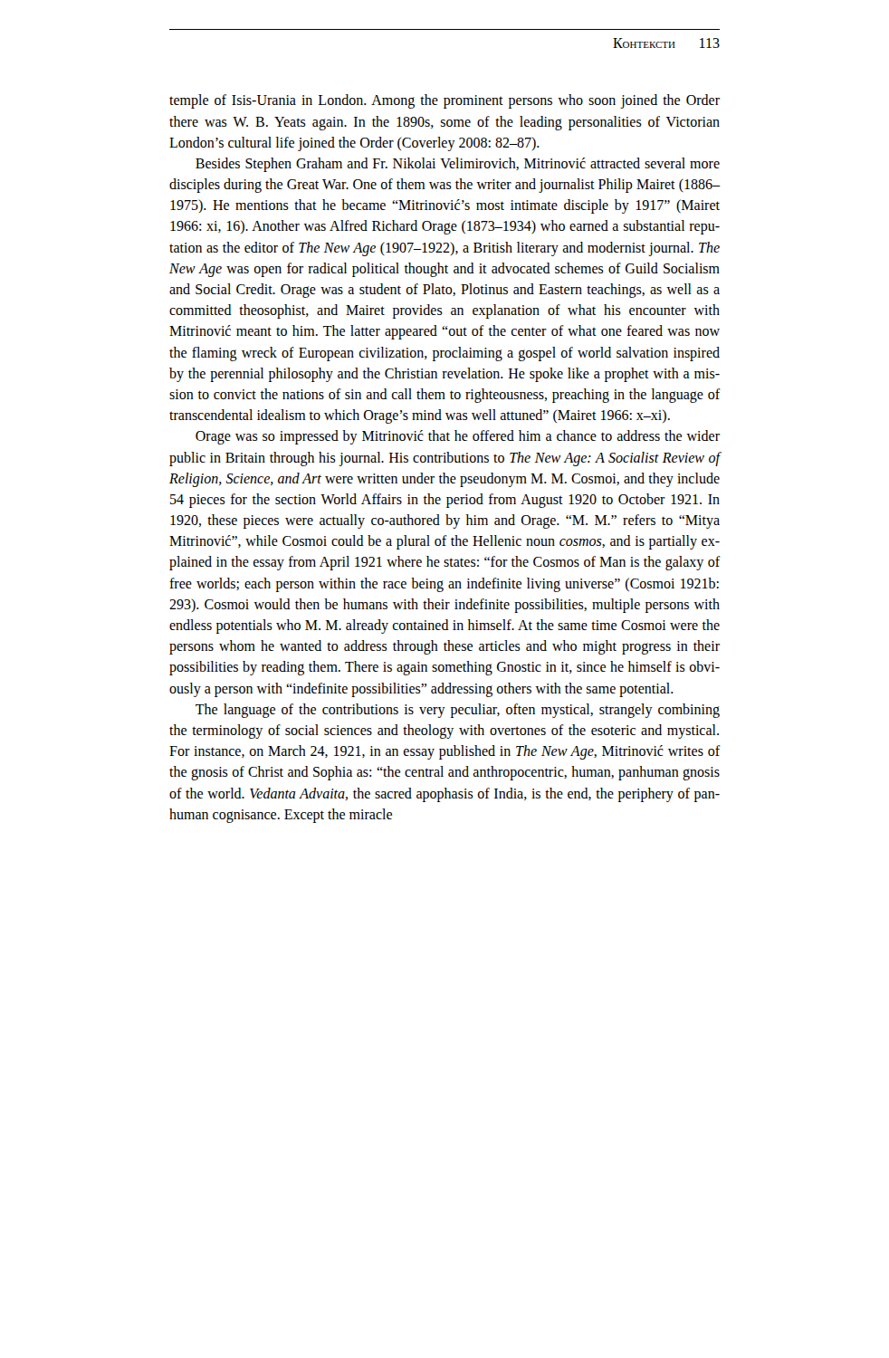Контексти 113
temple of Isis-Urania in London. Among the prominent persons who soon joined the Order there was W. B. Yeats again. In the 1890s, some of the leading personalities of Victorian London’s cultural life joined the Order (Coverley 2008: 82–87).
Besides Stephen Graham and Fr. Nikolai Velimirovich, Mitrinović attracted several more disciples during the Great War. One of them was the writer and journalist Philip Mairet (1886–1975). He mentions that he became “Mitrinović’s most intimate disciple by 1917” (Mairet 1966: xi, 16). Another was Alfred Richard Orage (1873–1934) who earned a substantial reputation as the editor of The New Age (1907–1922), a British literary and modernist journal. The New Age was open for radical political thought and it advocated schemes of Guild Socialism and Social Credit. Orage was a student of Plato, Plotinus and Eastern teachings, as well as a committed theosophist, and Mairet provides an explanation of what his encounter with Mitrinović meant to him. The latter appeared “out of the center of what one feared was now the flaming wreck of European civilization, proclaiming a gospel of world salvation inspired by the perennial philosophy and the Christian revelation. He spoke like a prophet with a mission to convict the nations of sin and call them to righteousness, preaching in the language of transcendental idealism to which Orage’s mind was well attuned” (Mairet 1966: x–xi).
Orage was so impressed by Mitrinović that he offered him a chance to address the wider public in Britain through his journal. His contributions to The New Age: A Socialist Review of Religion, Science, and Art were written under the pseudonym M. M. Cosmoi, and they include 54 pieces for the section World Affairs in the period from August 1920 to October 1921. In 1920, these pieces were actually co-authored by him and Orage. “M. M.” refers to “Mitya Mitrinović”, while Cosmoi could be a plural of the Hellenic noun cosmos, and is partially explained in the essay from April 1921 where he states: “for the Cosmos of Man is the galaxy of free worlds; each person within the race being an indefinite living universe” (Cosmoi 1921b: 293). Cosmoi would then be humans with their indefinite possibilities, multiple persons with endless potentials who M. M. already contained in himself. At the same time Cosmoi were the persons whom he wanted to address through these articles and who might progress in their possibilities by reading them. There is again something Gnostic in it, since he himself is obviously a person with “indefinite possibilities” addressing others with the same potential.
The language of the contributions is very peculiar, often mystical, strangely combining the terminology of social sciences and theology with overtones of the esoteric and mystical. For instance, on March 24, 1921, in an essay published in The New Age, Mitrinović writes of the gnosis of Christ and Sophia as: “the central and anthropocentric, human, panhuman gnosis of the world. Vedanta Advaita, the sacred apophasis of India, is the end, the periphery of panhuman cognisance. Except the miracle